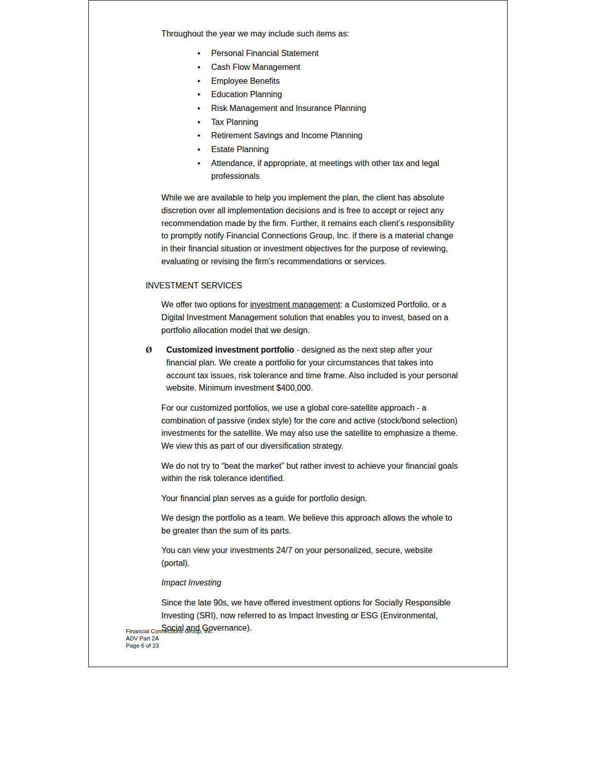Throughout the year we may include such items as:
Personal Financial Statement
Cash Flow Management
Employee Benefits
Education Planning
Risk Management and Insurance Planning
Tax Planning
Retirement Savings and Income Planning
Estate Planning
Attendance, if appropriate, at meetings with other tax and legal professionals
While we are available to help you implement the plan, the client has absolute discretion over all implementation decisions and is free to accept or reject any recommendation made by the firm. Further, it remains each client’s responsibility to promptly notify Financial Connections Group, Inc. if there is a material change in their financial situation or investment objectives for the purpose of reviewing, evaluating or revising the firm’s recommendations or services.
INVESTMENT SERVICES
We offer two options for investment management: a Customized Portfolio, or a Digital Investment Management solution that enables you to invest, based on a portfolio allocation model that we design.
Ø Customized investment portfolio - designed as the next step after your financial plan. We create a portfolio for your circumstances that takes into account tax issues, risk tolerance and time frame. Also included is your personal website. Minimum investment $400,000.
For our customized portfolios, we use a global core-satellite approach - a combination of passive (index style) for the core and active (stock/bond selection) investments for the satellite. We may also use the satellite to emphasize a theme. We view this as part of our diversification strategy.
We do not try to “beat the market” but rather invest to achieve your financial goals within the risk tolerance identified.
Your financial plan serves as a guide for portfolio design.
We design the portfolio as a team. We believe this approach allows the whole to be greater than the sum of its parts.
You can view your investments 24/7 on your personalized, secure, website (portal).
Impact Investing
Since the late 90s, we have offered investment options for Socially Responsible Investing (SRI), now referred to as Impact Investing or ESG (Environmental, Social and Governance).
Financial Connections Group, Inc.
ADV Part 2A
Page 6 of 23